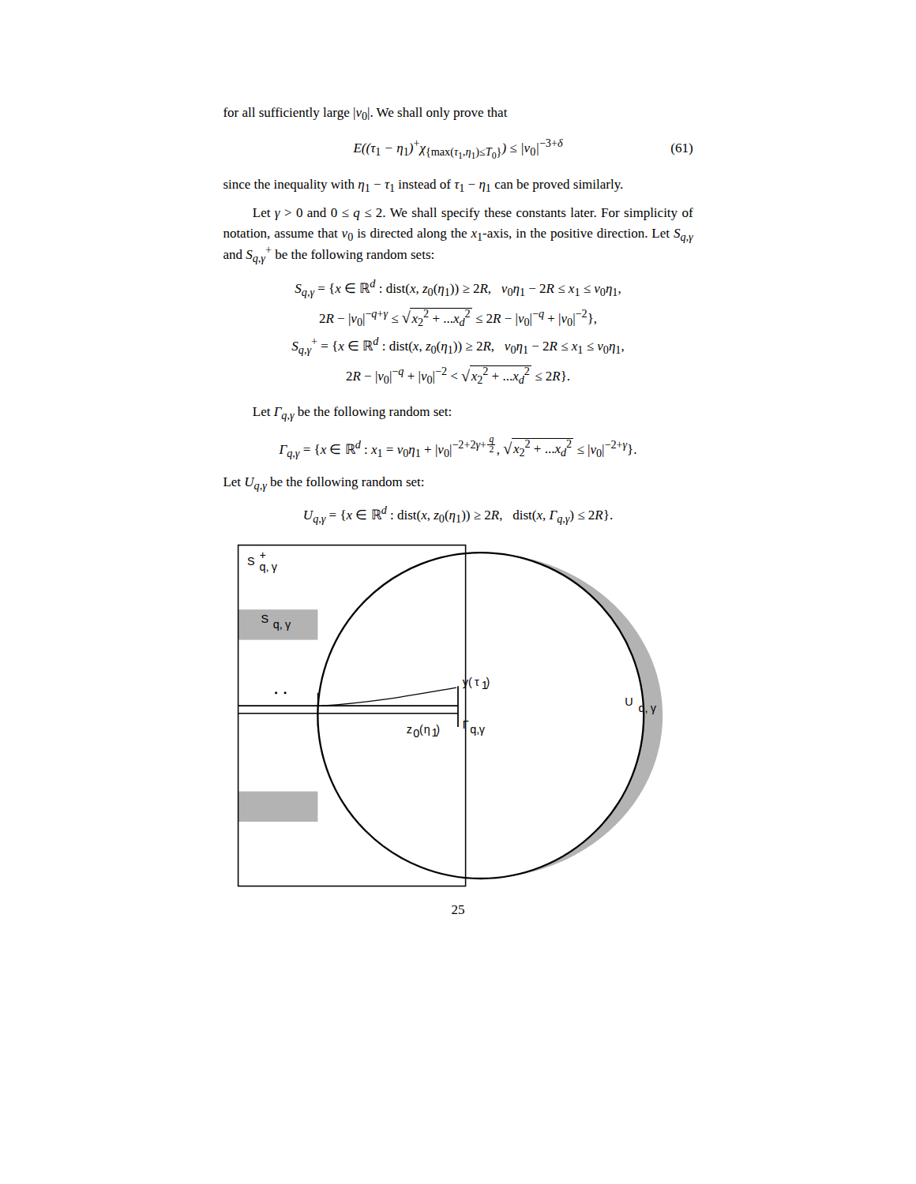for all sufficiently large |v0|. We shall only prove that
E((τ1 − η1)+χ{max(τ1,η1)≤T0}) ≤ |v0|−3+δ (61)
since the inequality with η1 − τ1 instead of τ1 − η1 can be proved similarly.
Let γ > 0 and 0 ≤ q ≤ 2. We shall specify these constants later. For simplicity of notation, assume that v0 is directed along the x1-axis, in the positive direction. Let Sq,γ and Sq,γ+ be the following random sets:
Sq,γ = {x ∈ ℝd : dist(x, z0(η1)) ≥ 2R, v0η1 − 2R ≤ x1 ≤ v0η1,
2R − |v0|−q+γ ≤ x22 + ...xd2 ≤ 2R − |v0|−q + |v0|−2},
Sq,γ+ = {x ∈ ℝd : dist(x, z0(η1)) ≥ 2R, v0η1 − 2R ≤ x1 ≤ v0η1,
2R − |v0|−q + |v0|−2 < x22 + ...xd2 ≤ 2R}.
Let Γq,γ be the following random set:
Γq,γ = {x ∈ ℝd : x1 = v0η1 + |v0|−2+2γ+q 2, x22 + ...xd2 ≤ |v0|−2+γ}.
Let Uq,γ be the following random set:
Uq,γ = {x ∈ ℝd : dist(x, z0(η1)) ≥ 2R, dist(x, Γq,γ) ≤ 2R}.
S q, γ + S q, γ U q, γ y( τ 1 ) Γ q, γ z 0 ( η 1 )
25